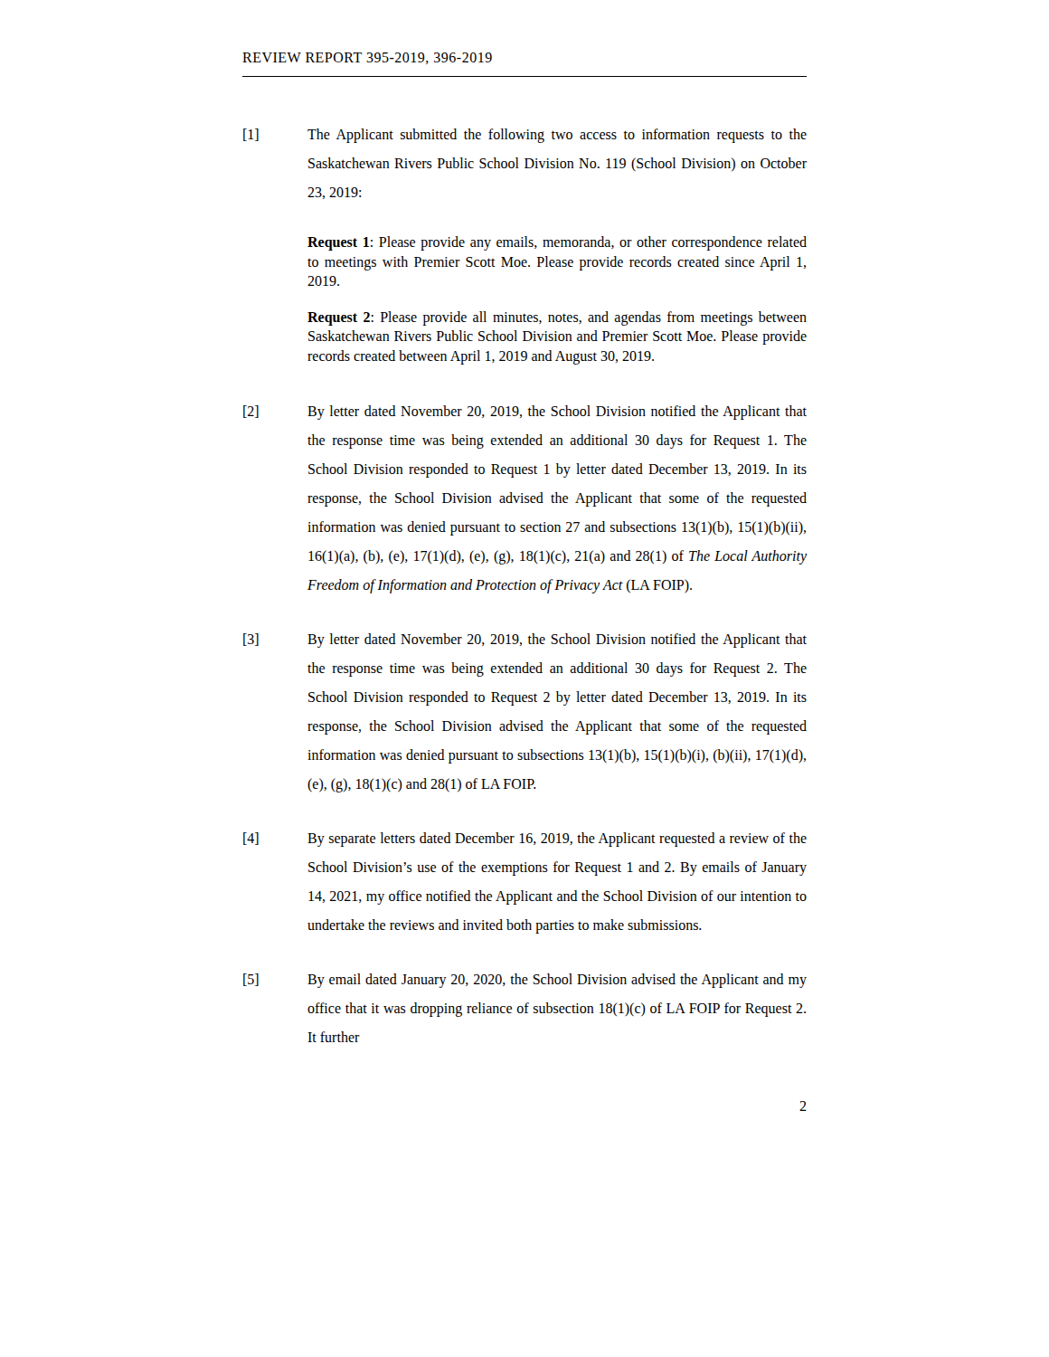REVIEW REPORT 395-2019, 396-2019
[1]
The Applicant submitted the following two access to information requests to the Saskatchewan Rivers Public School Division No. 119 (School Division) on October 23, 2019:
Request 1: Please provide any emails, memoranda, or other correspondence related to meetings with Premier Scott Moe. Please provide records created since April 1, 2019.
Request 2: Please provide all minutes, notes, and agendas from meetings between Saskatchewan Rivers Public School Division and Premier Scott Moe. Please provide records created between April 1, 2019 and August 30, 2019.
[2]
By letter dated November 20, 2019, the School Division notified the Applicant that the response time was being extended an additional 30 days for Request 1. The School Division responded to Request 1 by letter dated December 13, 2019. In its response, the School Division advised the Applicant that some of the requested information was denied pursuant to section 27 and subsections 13(1)(b), 15(1)(b)(ii), 16(1)(a), (b), (e), 17(1)(d), (e), (g), 18(1)(c), 21(a) and 28(1) of The Local Authority Freedom of Information and Protection of Privacy Act (LA FOIP).
[3]
By letter dated November 20, 2019, the School Division notified the Applicant that the response time was being extended an additional 30 days for Request 2. The School Division responded to Request 2 by letter dated December 13, 2019. In its response, the School Division advised the Applicant that some of the requested information was denied pursuant to subsections 13(1)(b), 15(1)(b)(i), (b)(ii), 17(1)(d), (e), (g), 18(1)(c) and 28(1) of LA FOIP.
[4]
By separate letters dated December 16, 2019, the Applicant requested a review of the School Division’s use of the exemptions for Request 1 and 2. By emails of January 14, 2021, my office notified the Applicant and the School Division of our intention to undertake the reviews and invited both parties to make submissions.
[5]
By email dated January 20, 2020, the School Division advised the Applicant and my office that it was dropping reliance of subsection 18(1)(c) of LA FOIP for Request 2. It further
2